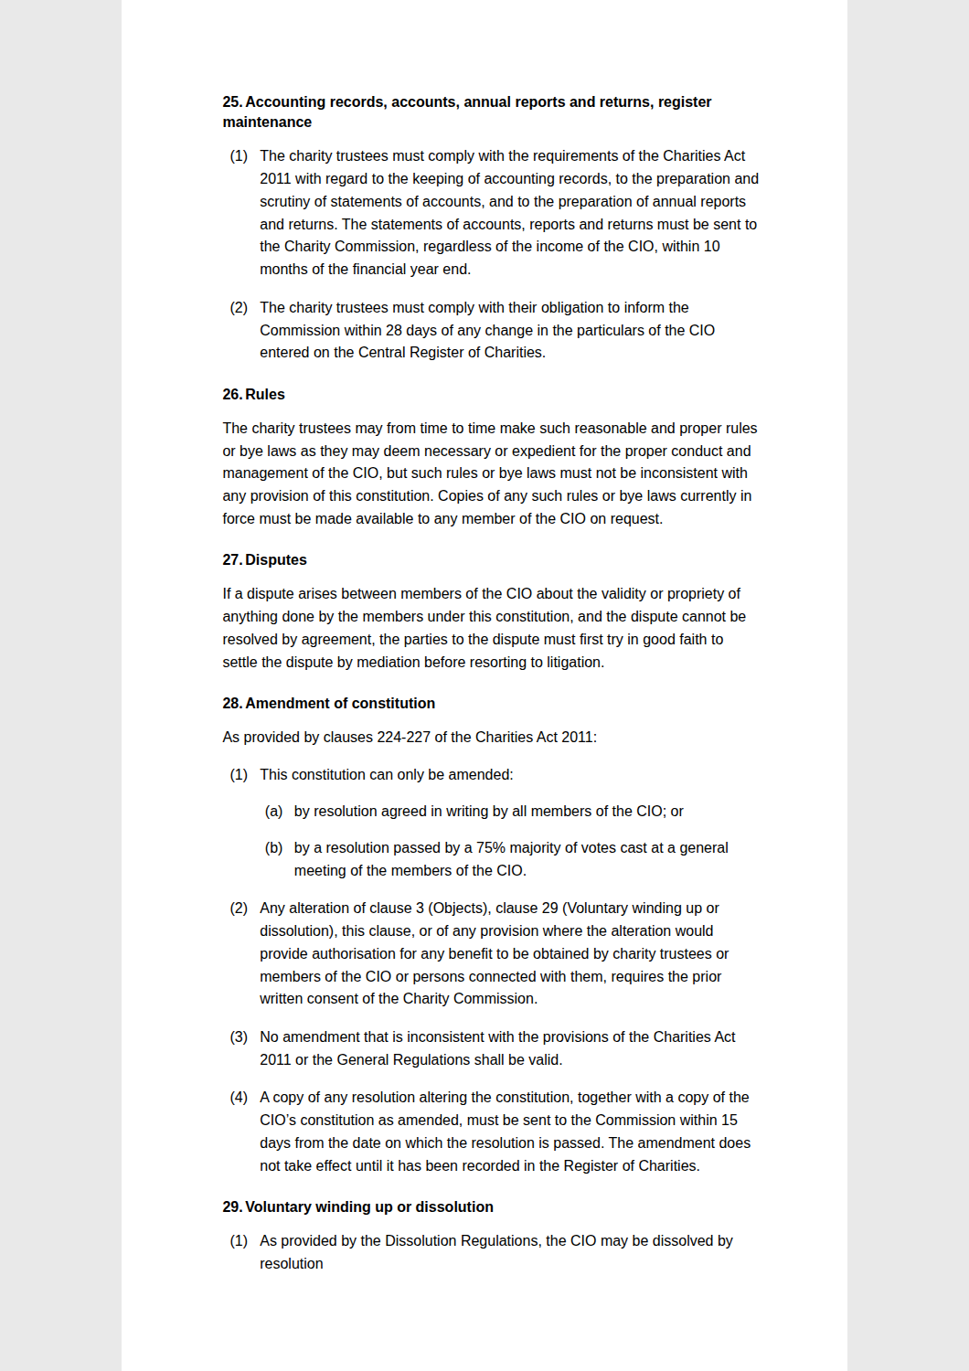25. Accounting records, accounts, annual reports and returns, register maintenance
(1) The charity trustees must comply with the requirements of the Charities Act 2011 with regard to the keeping of accounting records, to the preparation and scrutiny of statements of accounts, and to the preparation of annual reports and returns. The statements of accounts, reports and returns must be sent to the Charity Commission, regardless of the income of the CIO, within 10 months of the financial year end.
(2) The charity trustees must comply with their obligation to inform the Commission within 28 days of any change in the particulars of the CIO entered on the Central Register of Charities.
26. Rules
The charity trustees may from time to time make such reasonable and proper rules or bye laws as they may deem necessary or expedient for the proper conduct and management of the CIO, but such rules or bye laws must not be inconsistent with any provision of this constitution. Copies of any such rules or bye laws currently in force must be made available to any member of the CIO on request.
27. Disputes
If a dispute arises between members of the CIO about the validity or propriety of anything done by the members under this constitution, and the dispute cannot be resolved by agreement, the parties to the dispute must first try in good faith to settle the dispute by mediation before resorting to litigation.
28. Amendment of constitution
As provided by clauses 224-227 of the Charities Act 2011:
(1) This constitution can only be amended:
(a) by resolution agreed in writing by all members of the CIO; or
(b) by a resolution passed by a 75% majority of votes cast at a general meeting of the members of the CIO.
(2) Any alteration of clause 3 (Objects), clause 29 (Voluntary winding up or dissolution), this clause, or of any provision where the alteration would provide authorisation for any benefit to be obtained by charity trustees or members of the CIO or persons connected with them, requires the prior written consent of the Charity Commission.
(3) No amendment that is inconsistent with the provisions of the Charities Act 2011 or the General Regulations shall be valid.
(4) A copy of any resolution altering the constitution, together with a copy of the CIO’s constitution as amended, must be sent to the Commission within 15 days from the date on which the resolution is passed. The amendment does not take effect until it has been recorded in the Register of Charities.
29. Voluntary winding up or dissolution
(1) As provided by the Dissolution Regulations, the CIO may be dissolved by resolution